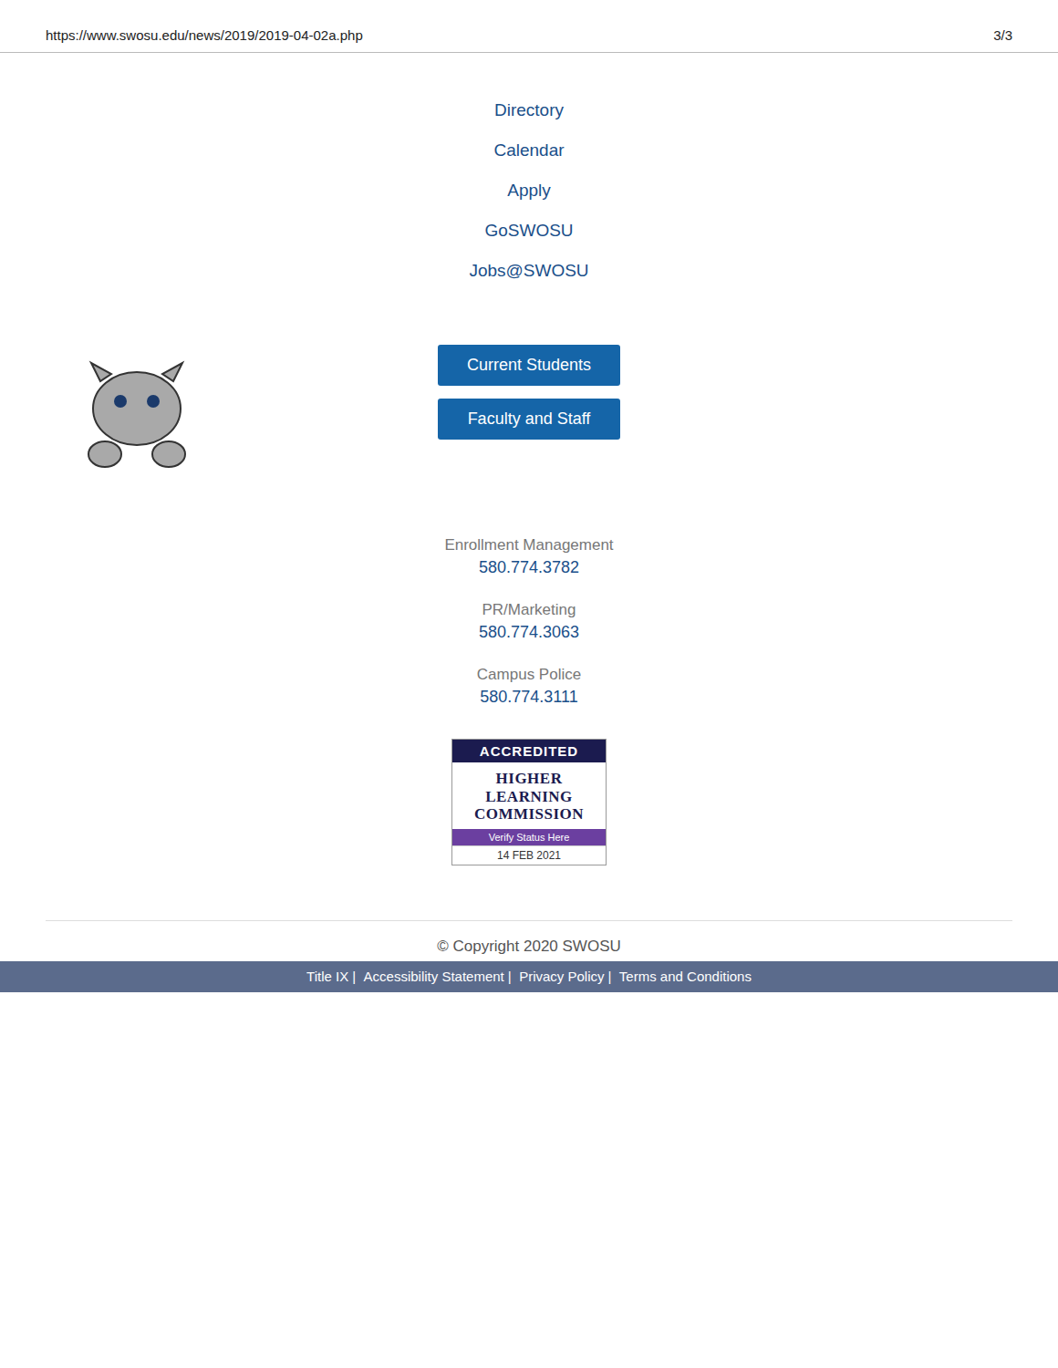https://www.swosu.edu/news/2019/2019-04-02a.php 3/3
Directory Calendar Apply GoSWOSU Jobs@SWOSU
Current Students Faculty and Staff
Enrollment Management
580.774.3782
PR/Marketing
580.774.3063
Campus Police
580.774.3111
ACCREDITED
HIGHER
LEARNING
COMMISSION
Verify Status Here
14 FEB 2021
© Copyright 2020 SWOSU
Title IX| Accessibility Statement| Privacy Policy| Terms and Conditions